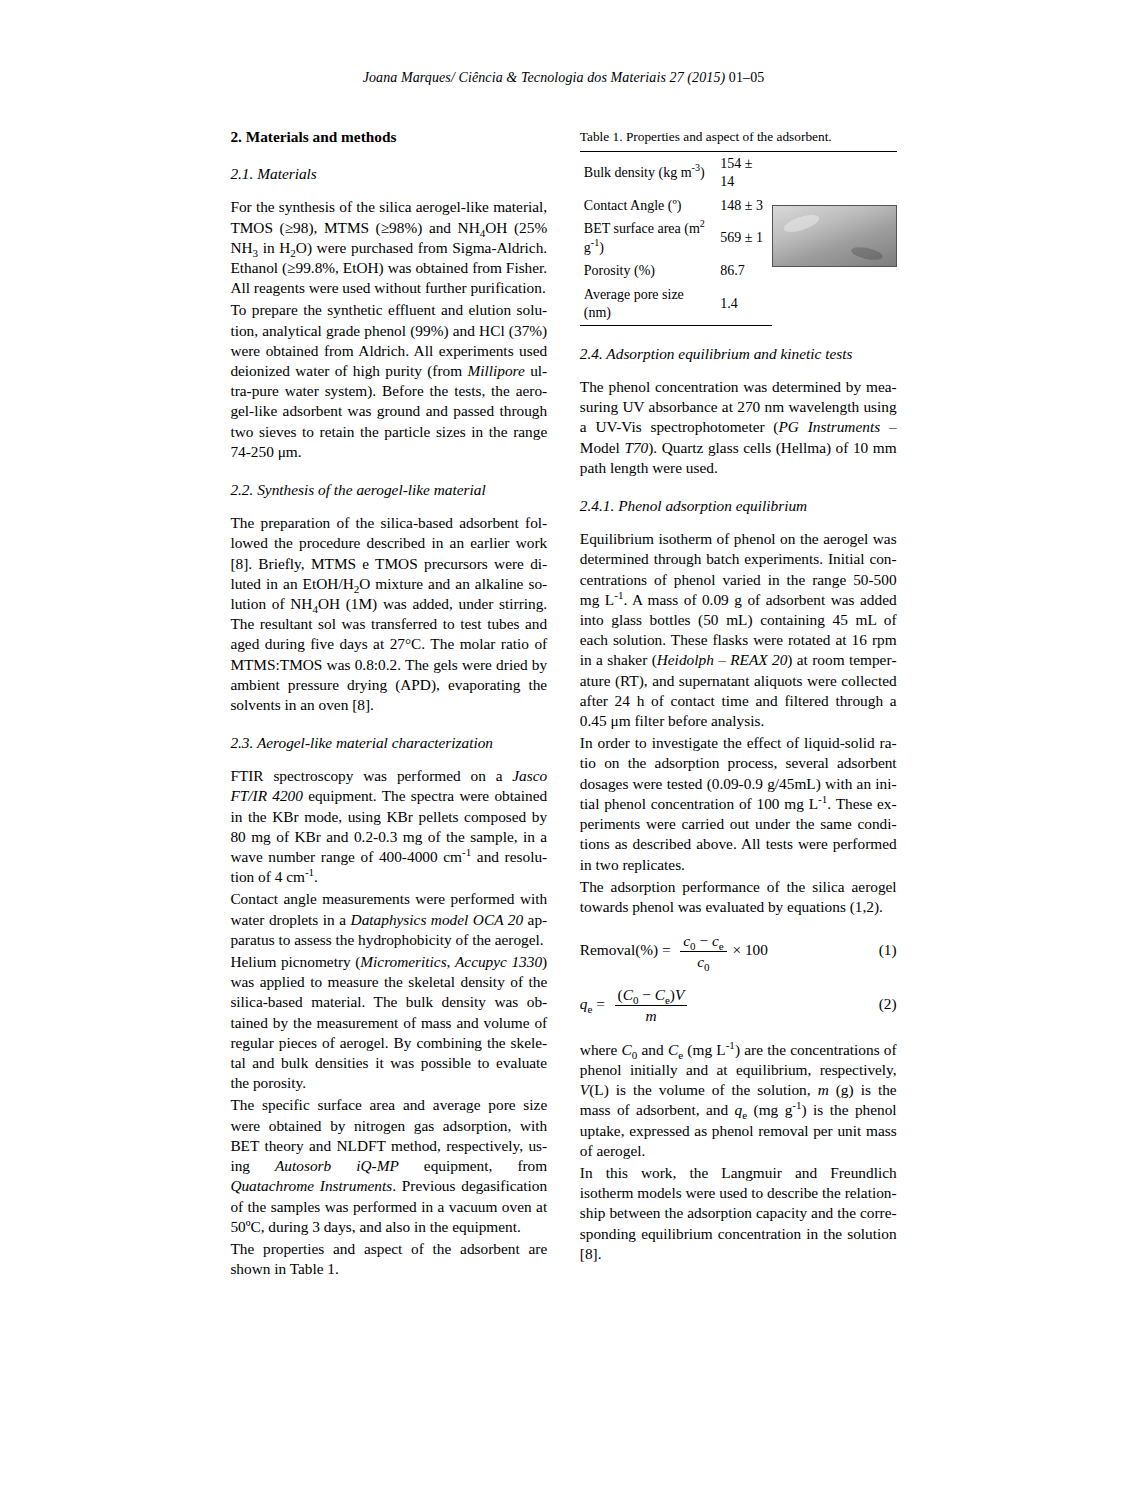Joana Marques/ Ciência & Tecnologia dos Materiais 27 (2015) 01–05
2. Materials and methods
2.1. Materials
For the synthesis of the silica aerogel-like material, TMOS (≥98), MTMS (≥98%) and NH4OH (25% NH3 in H2O) were purchased from Sigma-Aldrich. Ethanol (≥99.8%, EtOH) was obtained from Fisher. All reagents were used without further purification.
To prepare the synthetic effluent and elution solution, analytical grade phenol (99%) and HCl (37%) were obtained from Aldrich. All experiments used deionized water of high purity (from Millipore ultra-pure water system). Before the tests, the aerogel-like adsorbent was ground and passed through two sieves to retain the particle sizes in the range 74-250 μm.
2.2. Synthesis of the aerogel-like material
The preparation of the silica-based adsorbent followed the procedure described in an earlier work [8]. Briefly, MTMS e TMOS precursors were diluted in an EtOH/H2O mixture and an alkaline solution of NH4OH (1M) was added, under stirring. The resultant sol was transferred to test tubes and aged during five days at 27°C. The molar ratio of MTMS:TMOS was 0.8:0.2. The gels were dried by ambient pressure drying (APD), evaporating the solvents in an oven [8].
2.3. Aerogel-like material characterization
FTIR spectroscopy was performed on a Jasco FT/IR 4200 equipment. The spectra were obtained in the KBr mode, using KBr pellets composed by 80 mg of KBr and 0.2-0.3 mg of the sample, in a wave number range of 400-4000 cm-1 and resolution of 4 cm-1.
Contact angle measurements were performed with water droplets in a Dataphysics model OCA 20 apparatus to assess the hydrophobicity of the aerogel.
Helium picnometry (Micromeritics, Accupyc 1330) was applied to measure the skeletal density of the silica-based material. The bulk density was obtained by the measurement of mass and volume of regular pieces of aerogel. By combining the skeletal and bulk densities it was possible to evaluate the porosity.
The specific surface area and average pore size were obtained by nitrogen gas adsorption, with BET theory and NLDFT method, respectively, using Autosorb iQ-MP equipment, from Quatachrome Instruments. Previous degasification of the samples was performed in a vacuum oven at 50ºC, during 3 days, and also in the equipment.
The properties and aspect of the adsorbent are shown in Table 1.
Table 1. Properties and aspect of the adsorbent.
| Bulk density (kg m -3 ) | 154 ± 14 | |
| Contact Angle (º) | 148 ± 3 |
| BET surface area (m 2 g -1 ) | 569 ± 1 |
| Porosity (%) | 86.7 |
| Average pore size (nm) | 1.4 |
2.4. Adsorption equilibrium and kinetic tests
The phenol concentration was determined by measuring UV absorbance at 270 nm wavelength using a UV-Vis spectrophotometer (PG Instruments – Model T70). Quartz glass cells (Hellma) of 10 mm path length were used.
2.4.1. Phenol adsorption equilibrium
Equilibrium isotherm of phenol on the aerogel was determined through batch experiments. Initial concentrations of phenol varied in the range 50-500 mg L-1. A mass of 0.09 g of adsorbent was added into glass bottles (50 mL) containing 45 mL of each solution. These flasks were rotated at 16 rpm in a shaker (Heidolph – REAX 20) at room temperature (RT), and supernatant aliquots were collected after 24 h of contact time and filtered through a 0.45 μm filter before analysis.
In order to investigate the effect of liquid-solid ratio on the adsorption process, several adsorbent dosages were tested (0.09-0.9 g/45mL) with an initial phenol concentration of 100 mg L-1. These experiments were carried out under the same conditions as described above. All tests were performed in two replicates.
The adsorption performance of the silica aerogel towards phenol was evaluated by equations (1,2).
Removal(%) = c0 − ce c0 × 100
(1)
qe = (C0 − Ce)V m
(2)
where C0 and Ce (mg L-1) are the concentrations of phenol initially and at equilibrium, respectively, V(L) is the volume of the solution, m (g) is the mass of adsorbent, and qe (mg g-1) is the phenol uptake, expressed as phenol removal per unit mass of aerogel.
In this work, the Langmuir and Freundlich isotherm models were used to describe the relationship between the adsorption capacity and the corresponding equilibrium concentration in the solution [8].